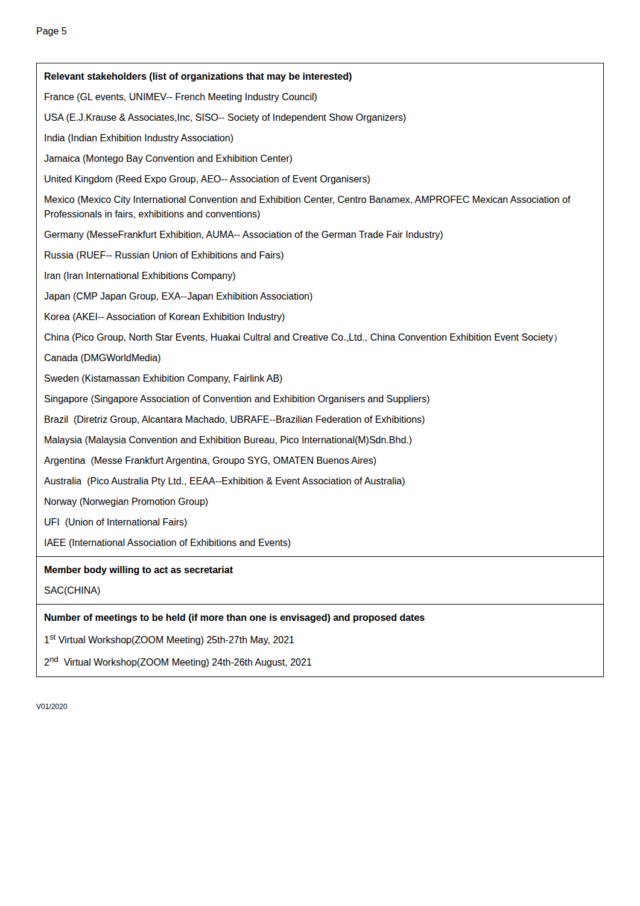Page 5
| Relevant stakeholders (list of organizations that may be interested) France (GL events, UNIMEV-- French Meeting Industry Council) USA (E.J.Krause & Associates,Inc, SISO-- Society of Independent Show Organizers) India (Indian Exhibition Industry Association) Jamaica (Montego Bay Convention and Exhibition Center) United Kingdom (Reed Expo Group, AEO-- Association of Event Organisers) Mexico (Mexico City International Convention and Exhibition Center, Centro Banamex, AMPROFEC Mexican Association of Professionals in fairs, exhibitions and conventions) Germany (MesseFrankfurt Exhibition, AUMA-- Association of the German Trade Fair Industry) Russia (RUEF-- Russian Union of Exhibitions and Fairs) Iran (Iran International Exhibitions Company) Japan (CMP Japan Group, EXA--Japan Exhibition Association) Korea (AKEI-- Association of Korean Exhibition Industry) China (Pico Group, North Star Events, Huakai Cultral and Creative Co.,Ltd., China Convention Exhibition Event Society） Canada (DMGWorldMedia) Sweden (Kistamassan Exhibition Company, Fairlink AB) Singapore (Singapore Association of Convention and Exhibition Organisers and Suppliers) Brazil (Diretriz Group, Alcantara Machado, UBRAFE--Brazilian Federation of Exhibitions) Malaysia (Malaysia Convention and Exhibition Bureau, Pico International(M)Sdn.Bhd.) Argentina (Messe Frankfurt Argentina, Groupo SYG, OMATEN Buenos Aires) Australia (Pico Australia Pty Ltd., EEAA--Exhibition & Event Association of Australia) Norway (Norwegian Promotion Group) UFI (Union of International Fairs) IAEE (International Association of Exhibitions and Events) |
| Member body willing to act as secretariat SAC(CHINA) |
| Number of meetings to be held (if more than one is envisaged) and proposed dates 1 st Virtual Workshop(ZOOM Meeting) 25th-27th May, 2021 2 nd Virtual Workshop(ZOOM Meeting) 24th-26th August, 2021 |
V01/2020